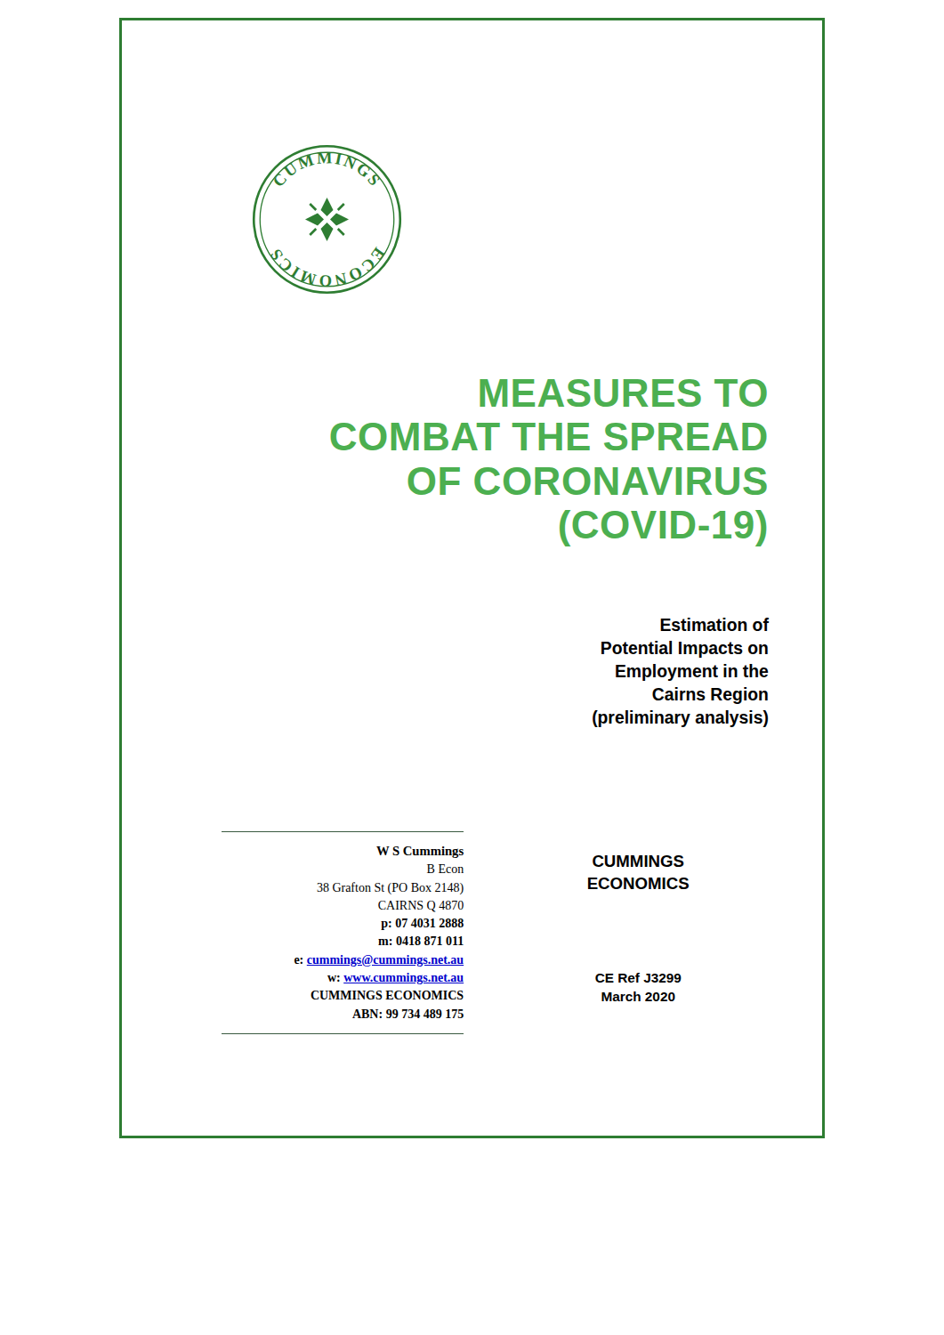CUMMINGS ECONOMICS
MEASURES TO COMBAT THE SPREAD OF CORONAVIRUS (COVID-19)
Estimation of
Potential Impacts on
Employment in the
Cairns Region
(preliminary analysis)
W S Cummings
B Econ
38 Grafton St (PO Box 2148)
CAIRNS Q 4870
p: 07 4031 2888
m: 0418 871 011
e: cummings@cummings.net.au
w: www.cummings.net.au
CUMMINGS ECONOMICS
ABN: 99 734 489 175
CUMMINGS
ECONOMICS
CE Ref J3299
March 2020